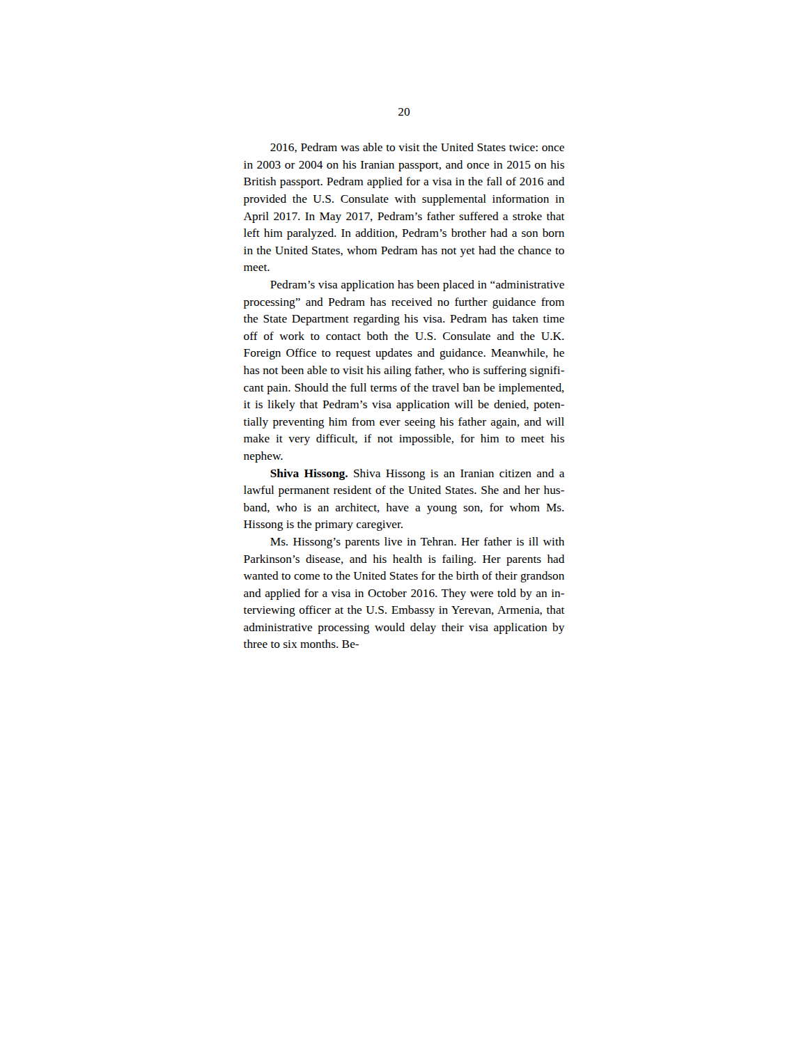20
2016, Pedram was able to visit the United States twice: once in 2003 or 2004 on his Iranian passport, and once in 2015 on his British passport. Pedram applied for a visa in the fall of 2016 and provided the U.S. Consulate with supplemental information in April 2017. In May 2017, Pedram’s father suffered a stroke that left him paralyzed. In addition, Pedram’s brother had a son born in the United States, whom Pedram has not yet had the chance to meet.
Pedram’s visa application has been placed in “administrative processing” and Pedram has received no further guidance from the State Department regarding his visa. Pedram has taken time off of work to contact both the U.S. Consulate and the U.K. Foreign Office to request updates and guidance. Meanwhile, he has not been able to visit his ailing father, who is suffering significant pain. Should the full terms of the travel ban be implemented, it is likely that Pedram’s visa application will be denied, potentially preventing him from ever seeing his father again, and will make it very difficult, if not impossible, for him to meet his nephew.
Shiva Hissong. Shiva Hissong is an Iranian citizen and a lawful permanent resident of the United States. She and her husband, who is an architect, have a young son, for whom Ms. Hissong is the primary caregiver.
Ms. Hissong’s parents live in Tehran. Her father is ill with Parkinson’s disease, and his health is failing. Her parents had wanted to come to the United States for the birth of their grandson and applied for a visa in October 2016. They were told by an interviewing officer at the U.S. Embassy in Yerevan, Armenia, that administrative processing would delay their visa application by three to six months. Be-